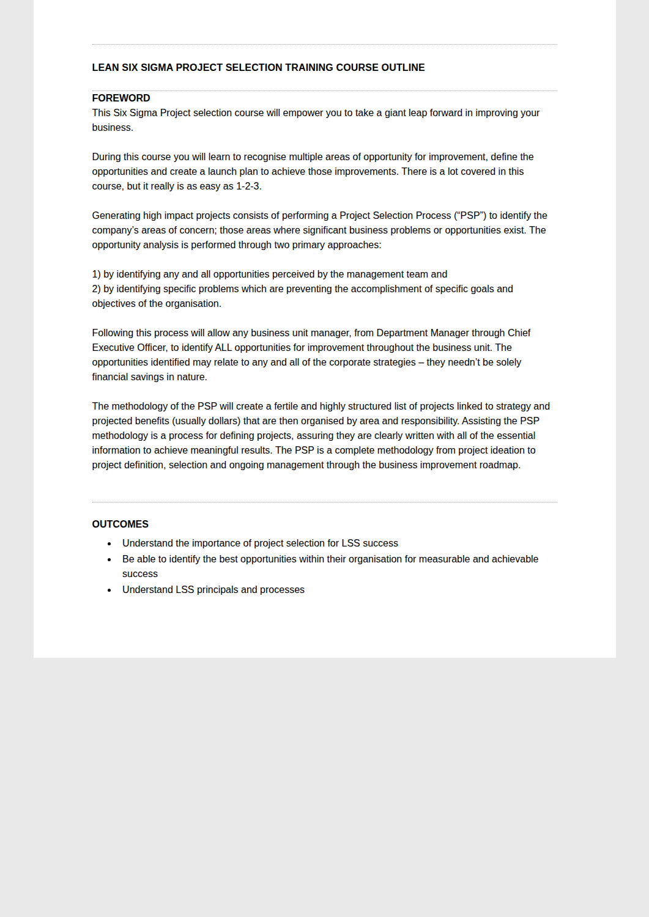LEAN SIX SIGMA PROJECT SELECTION TRAINING COURSE OUTLINE
FOREWORD
This Six Sigma Project selection course will empower you to take a giant leap forward in improving your business.
During this course you will learn to recognise multiple areas of opportunity for improvement, define the opportunities and create a launch plan to achieve those improvements. There is a lot covered in this course, but it really is as easy as 1-2-3.
Generating high impact projects consists of performing a Project Selection Process (“PSP”) to identify the company’s areas of concern; those areas where significant business problems or opportunities exist. The opportunity analysis is performed through two primary approaches:
1) by identifying any and all opportunities perceived by the management team and
2) by identifying specific problems which are preventing the accomplishment of specific goals and objectives of the organisation.
Following this process will allow any business unit manager, from Department Manager through Chief Executive Officer, to identify ALL opportunities for improvement throughout the business unit. The opportunities identified may relate to any and all of the corporate strategies – they needn’t be solely financial savings in nature.
The methodology of the PSP will create a fertile and highly structured list of projects linked to strategy and projected benefits (usually dollars) that are then organised by area and responsibility. Assisting the PSP methodology is a process for defining projects, assuring they are clearly written with all of the essential information to achieve meaningful results. The PSP is a complete methodology from project ideation to project definition, selection and ongoing management through the business improvement roadmap.
OUTCOMES
Understand the importance of project selection for LSS success
Be able to identify the best opportunities within their organisation for measurable and achievable success
Understand LSS principals and processes